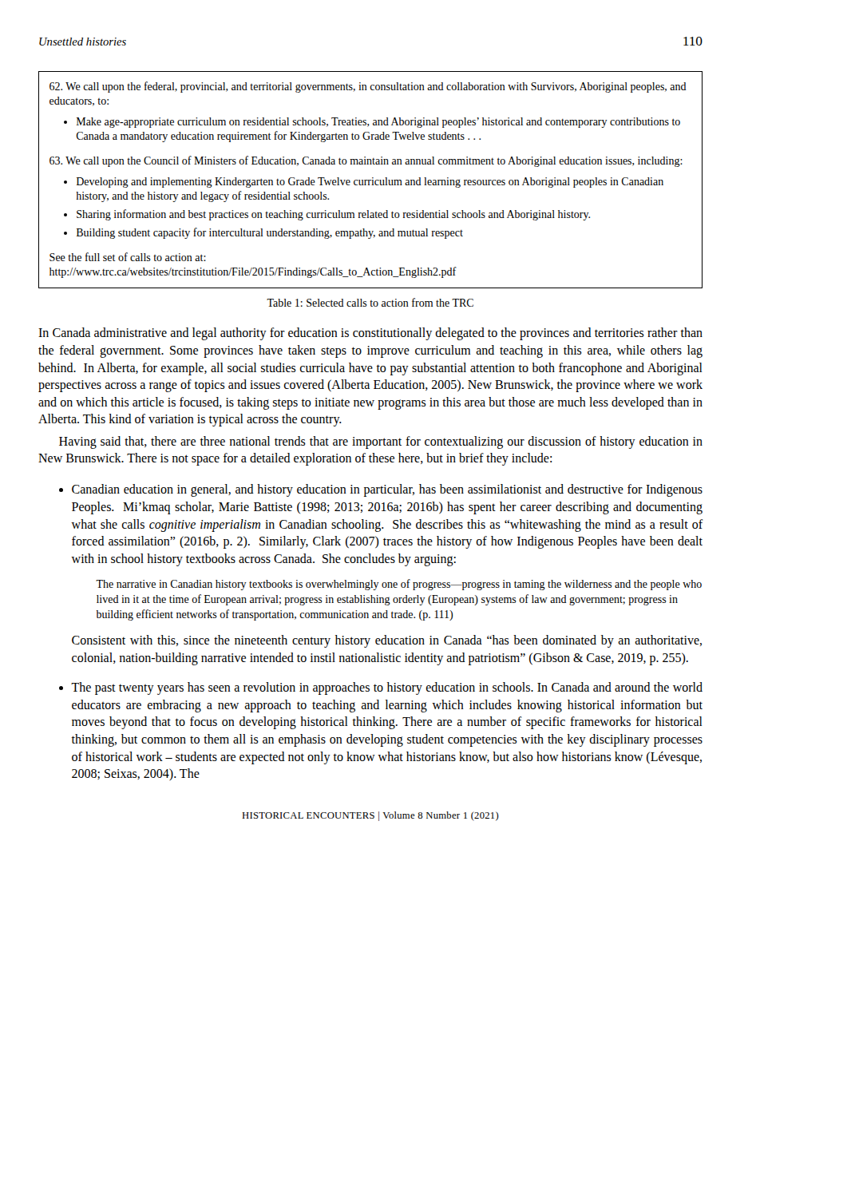Unsettled histories 110
62. We call upon the federal, provincial, and territorial governments, in consultation and collaboration with Survivors, Aboriginal peoples, and educators, to:
Make age-appropriate curriculum on residential schools, Treaties, and Aboriginal peoples’ historical and contemporary contributions to Canada a mandatory education requirement for Kindergarten to Grade Twelve students . . .
63. We call upon the Council of Ministers of Education, Canada to maintain an annual commitment to Aboriginal education issues, including:
Developing and implementing Kindergarten to Grade Twelve curriculum and learning resources on Aboriginal peoples in Canadian history, and the history and legacy of residential schools.
Sharing information and best practices on teaching curriculum related to residential schools and Aboriginal history.
Building student capacity for intercultural understanding, empathy, and mutual respect
See the full set of calls to action at:
http://www.trc.ca/websites/trcinstitution/File/2015/Findings/Calls_to_Action_English2.pdf
Table 1: Selected calls to action from the TRC
In Canada administrative and legal authority for education is constitutionally delegated to the provinces and territories rather than the federal government. Some provinces have taken steps to improve curriculum and teaching in this area, while others lag behind. In Alberta, for example, all social studies curricula have to pay substantial attention to both francophone and Aboriginal perspectives across a range of topics and issues covered (Alberta Education, 2005). New Brunswick, the province where we work and on which this article is focused, is taking steps to initiate new programs in this area but those are much less developed than in Alberta. This kind of variation is typical across the country.
Having said that, there are three national trends that are important for contextualizing our discussion of history education in New Brunswick. There is not space for a detailed exploration of these here, but in brief they include:
Canadian education in general, and history education in particular, has been assimilationist and destructive for Indigenous Peoples. Mi’kmaq scholar, Marie Battiste (1998; 2013; 2016a; 2016b) has spent her career describing and documenting what she calls cognitive imperialism in Canadian schooling. She describes this as “whitewashing the mind as a result of forced assimilation” (2016b, p. 2). Similarly, Clark (2007) traces the history of how Indigenous Peoples have been dealt with in school history textbooks across Canada. She concludes by arguing:
The narrative in Canadian history textbooks is overwhelmingly one of progress—progress in taming the wilderness and the people who lived in it at the time of European arrival; progress in establishing orderly (European) systems of law and government; progress in building efficient networks of transportation, communication and trade. (p. 111)
Consistent with this, since the nineteenth century history education in Canada “has been dominated by an authoritative, colonial, nation-building narrative intended to instil nationalistic identity and patriotism” (Gibson & Case, 2019, p. 255).
The past twenty years has seen a revolution in approaches to history education in schools. In Canada and around the world educators are embracing a new approach to teaching and learning which includes knowing historical information but moves beyond that to focus on developing historical thinking. There are a number of specific frameworks for historical thinking, but common to them all is an emphasis on developing student competencies with the key disciplinary processes of historical work – students are expected not only to know what historians know, but also how historians know (Lévesque, 2008; Seixas, 2004). The
HISTORICAL ENCOUNTERS | Volume 8 Number 1 (2021)